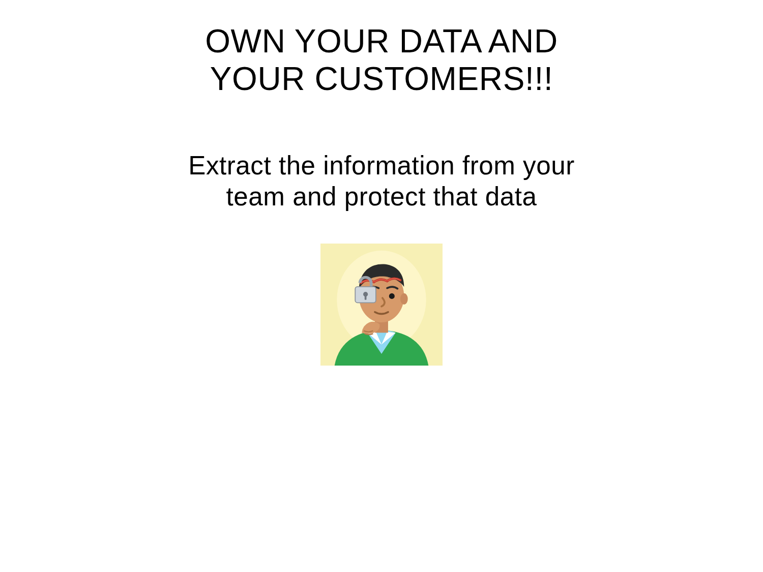OWN YOUR DATA AND YOUR CUSTOMERS!!!
Extract the information from your team and protect that data